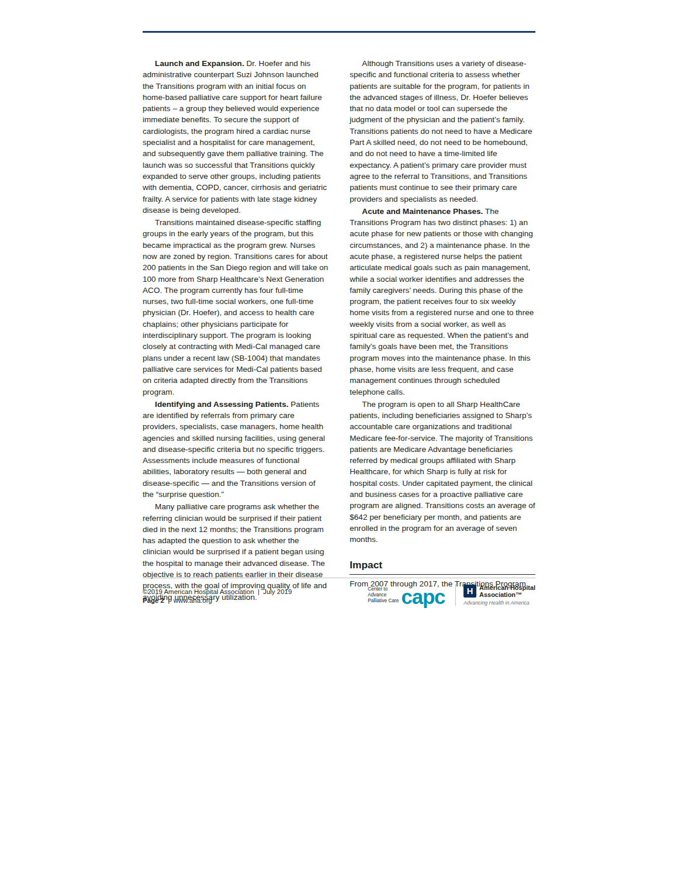Launch and Expansion. Dr. Hoefer and his administrative counterpart Suzi Johnson launched the Transitions program with an initial focus on home-based palliative care support for heart failure patients – a group they believed would experience immediate benefits. To secure the support of cardiologists, the program hired a cardiac nurse specialist and a hospitalist for care management, and subsequently gave them palliative training. The launch was so successful that Transitions quickly expanded to serve other groups, including patients with dementia, COPD, cancer, cirrhosis and geriatric frailty. A service for patients with late stage kidney disease is being developed.
Transitions maintained disease-specific staffing groups in the early years of the program, but this became impractical as the program grew. Nurses now are zoned by region. Transitions cares for about 200 patients in the San Diego region and will take on 100 more from Sharp Healthcare’s Next Generation ACO. The program currently has four full-time nurses, two full-time social workers, one full-time physician (Dr. Hoefer), and access to health care chaplains; other physicians participate for interdisciplinary support. The program is looking closely at contracting with Medi-Cal managed care plans under a recent law (SB-1004) that mandates palliative care services for Medi-Cal patients based on criteria adapted directly from the Transitions program.
Identifying and Assessing Patients. Patients are identified by referrals from primary care providers, specialists, case managers, home health agencies and skilled nursing facilities, using general and disease-specific criteria but no specific triggers. Assessments include measures of functional abilities, laboratory results — both general and disease-specific — and the Transitions version of the “surprise question.”
Many palliative care programs ask whether the referring clinician would be surprised if their patient died in the next 12 months; the Transitions program has adapted the question to ask whether the clinician would be surprised if a patient began using the hospital to manage their advanced disease. The objective is to reach patients earlier in their disease process, with the goal of improving quality of life and avoiding unnecessary utilization.
Although Transitions uses a variety of disease-specific and functional criteria to assess whether patients are suitable for the program, for patients in the advanced stages of illness, Dr. Hoefer believes that no data model or tool can supersede the judgment of the physician and the patient’s family. Transitions patients do not need to have a Medicare Part A skilled need, do not need to be homebound, and do not need to have a time-limited life expectancy. A patient’s primary care provider must agree to the referral to Transitions, and Transitions patients must continue to see their primary care providers and specialists as needed.
Acute and Maintenance Phases. The Transitions Program has two distinct phases: 1) an acute phase for new patients or those with changing circumstances, and 2) a maintenance phase. In the acute phase, a registered nurse helps the patient articulate medical goals such as pain management, while a social worker identifies and addresses the family caregivers’ needs. During this phase of the program, the patient receives four to six weekly home visits from a registered nurse and one to three weekly visits from a social worker, as well as spiritual care as requested. When the patient’s and family’s goals have been met, the Transitions program moves into the maintenance phase. In this phase, home visits are less frequent, and case management continues through scheduled telephone calls.
The program is open to all Sharp HealthCare patients, including beneficiaries assigned to Sharp’s accountable care organizations and traditional Medicare fee-for-service. The majority of Transitions patients are Medicare Advantage beneficiaries referred by medical groups affiliated with Sharp Healthcare, for which Sharp is fully at risk for hospital costs. Under capitated payment, the clinical and business cases for a proactive palliative care program are aligned. Transitions costs an average of $642 per beneficiary per month, and patients are enrolled in the program for an average of seven months.
Impact
From 2007 through 2017, the Transitions Program
©2019 American Hospital Association | July 2019
Page 2 | www.aha.org
Center to
Advance
Palliative Care
capc
H
American Hospital
Association™
Advancing Health in America